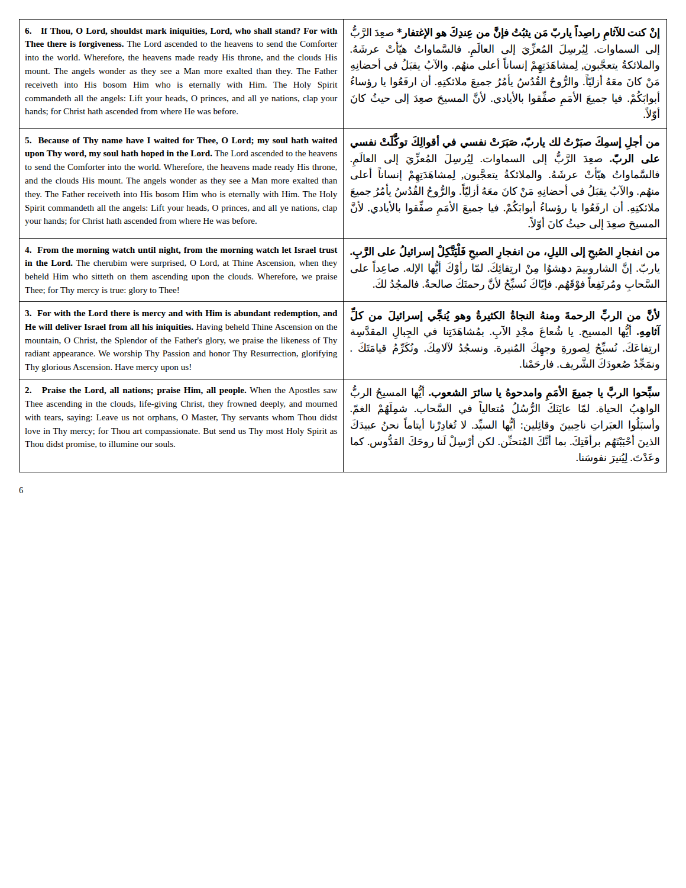| 6. If Thou, O Lord, shouldst mark iniquities, Lord, who shall stand? For with Thee there is forgiveness. The Lord ascended to the heavens to send the Comforter into the world. Wherefore, the heavens made ready His throne, and the clouds His mount. The angels wonder as they see a Man more exalted than they. The Father receiveth into His bosom Him who is eternally with Him. The Holy Spirit commandeth all the angels: Lift your heads, O princes, and all ye nations, clap your hands; for Christ hath ascended from where He was before. | إنْ كنت للآثامِ راصِداً ياربّ مَن يثبُتُ فإنَّ من عِندِكَ هو الإغتفار* صعِدَ الرَّبُّ إلى السماوات. لِيُرسِلَ المُعزِّيَ إلى العالَمِ. فالسَّماواتُ هيّأتْ عرشَهُ. والملائكةُ يتعجَّبون, لِمشاهَدَتِهِمْ إنساناً أعلى منهُم. والآبُ يقبَلُ في أحضانِهِ مَنْ كانَ معَهُ أزليّاً. والرُّوحُ القُدُسُ يأمُرُ جميعَ ملائكتِهِ. أن ارفَعُوا يا رؤساءُ أبوابَكُمْ. فيا جميعَ الأمَمِ صفِّقوا بالأيادي. لأنَّ المسيحَ صعِدَ إلى حيثُ كانَ أوّلاً. |
| 5. Because of Thy name have I waited for Thee, O Lord; my soul hath waited upon Thy word, my soul hath hoped in the Lord. The Lord ascended to the heavens to send the Comforter into the world. Wherefore, the heavens made ready His throne, and the clouds His mount. The angels wonder as they see a Man more exalted than they. The Father receiveth into His bosom Him who is eternally with Him. The Holy Spirit commandeth all the angels: Lift your heads, O princes, and all ye nations, clap your hands; for Christ hath ascended from where He was before. | من أجلِ إسمِكَ صبَرْتُ لك ياربّ، صَبَرَتْ نفسي في أقوالِكَ توكَّلَتْ نفسي على الربّ. صعِدَ الرَّبُّ إلى السماوات. لِيُرسِلَ المُعزِّيَ إلى العالَمِ. فالسَّماواتُ هيّأتْ عرشَهُ. والملائكةُ يتعجَّبون, لِمشاهَدَتِهِمْ إنساناً أعلى منهُم. والآبُ يقبَلُ في أحضانِهِ مَنْ كانَ معَهُ أزليّاً. والرُّوحُ القُدُسُ يأمُرُ جميعَ ملائكتِهِ. أن ارفَعُوا يا رؤساءُ أبوابَكُمْ. فيا جميعَ الأمَمِ صفِّقوا بالأيادي. لأنَّ المسيحَ صعِدَ إلى حيثُ كانَ أوّلاً. |
| 4. From the morning watch until night, from the morning watch let Israel trust in the Lord. The cherubim were surprised, O Lord, at Thine Ascension, when they beheld Him who sitteth on them ascending upon the clouds. Wherefore, we praise Thee; for Thy mercy is true: glory to Thee! | من انفجارِ الصُبحِ إلى الليلِ، من انفجارِ الصبحِ فَلْيَتَّكِلْ إسرائيلُ على الرَّبِ. ياربّ. إنَّ الشاروبيمَ دهِشوُا مِنْ ارتِقائِكَ. لمّا رأوْكَ أيُّها الإله. صاعِداً على السَّحابِ ومُرتَفِعاً فوْقَهُم. فإيّاكَ نُسبِّحُ لأنَّ رحمتَكَ صالحةٌ. فالمجُدُ لكَ. |
| 3. For with the Lord there is mercy and with Him is abundant redemption, and He will deliver Israel from all his iniquities. Having beheld Thine Ascension on the mountain, O Christ, the Splendor of the Father's glory, we praise the likeness of Thy radiant appearance. We worship Thy Passion and honor Thy Resurrection, glorifying Thy glorious Ascension. Have mercy upon us! | لأنَّ من الربِّ الرحمةَ ومنهُ النجاةُ الكثيرةُ وهو يُنجِّي إسرائيلَ من كلِّ آثامِهِ. أيُّها المسيح. يا شُعاعَ مجْدِ الآبِ. بمُشاهَدَتِنا في الجِبالِ المقدَّسِة ارتِفاعَكَ. نُسبِّحُ لِصورةِ وجهِكَ المُنيرة. ونسجُدُ لآلامِكَ. ونُكَرِّمُ قيامَتَكَ . ونمَجِّدُ صُعودَكَ الشَّريف. فارحَمْنا. |
| 2. Praise the Lord, all nations; praise Him, all people. When the Apostles saw Thee ascending in the clouds, life-giving Christ, they frowned deeply, and mourned with tears, saying: Leave us not orphans, O Master, Thy servants whom Thou didst love in Thy mercy; for Thou art compassionate. But send us Thy most Holy Spirit as Thou didst promise, to illumine our souls. | سبِّحوا الربَّ يا جميعَ الأمَمِ وامدحوهُ يا سائرَ الشعوب. أيُّها المسيحُ الربُّ الواهِبُ الحياة. لمّا عايَنَكَ الرُّسُلُ مُتعالياً في السَّحاب. شمِلَهُمْ الغمّ. وأسبَلُوا العبَراتِ ناحِبينَ وقائِلين: أيُّها السيِّد. لا تُغادِرْنا أيتاماً نحنُ عبيدَكَ الذينَ أحْبَبْتَهُم برأفَتِكَ. بما أنَّكَ المُتحنِّن. لكن أرْسِلْ لَنا روحَكَ القدُّوس. كما وعَدْتَ. لِيُنيرَ نفوسَنا. |
6